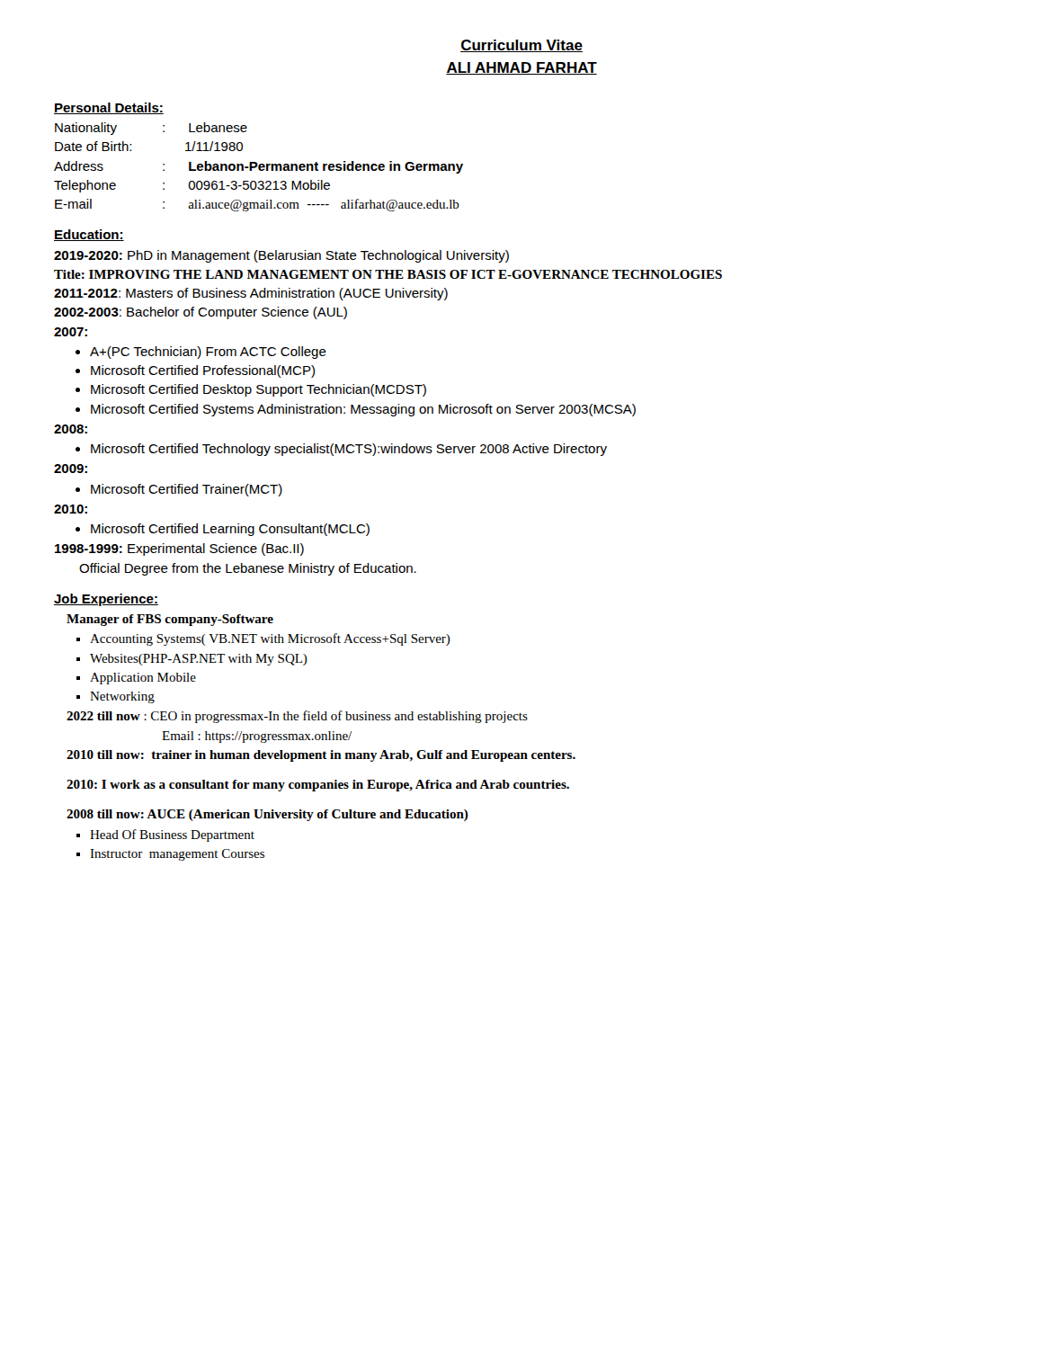Curriculum Vitae
ALI AHMAD FARHAT
Personal Details:
Nationality: Lebanese
Date of Birth: 1/11/1980
Address: Lebanon-Permanent residence in Germany
Telephone: 00961-3-503213 Mobile
E-mail: ali.auce@gmail.com ----- alifarhat@auce.edu.lb
Education:
2019-2020: PhD in Management (Belarusian State Technological University)
Title: IMPROVING THE LAND MANAGEMENT ON THE BASIS OF ICT E-GOVERNANCE TECHNOLOGIES
2011-2012: Masters of Business Administration (AUCE University)
2002-2003: Bachelor of Computer Science (AUL)
2007:
A+(PC Technician) From ACTC College
Microsoft Certified Professional(MCP)
Microsoft Certified Desktop Support Technician(MCDST)
Microsoft Certified Systems Administration: Messaging on Microsoft on Server 2003(MCSA)
2008:
Microsoft Certified Technology specialist(MCTS):windows Server 2008 Active Directory
2009:
Microsoft Certified Trainer(MCT)
2010:
Microsoft Certified Learning Consultant(MCLC)
1998-1999: Experimental Science (Bac.II)
Official Degree from the Lebanese Ministry of Education.
Job Experience:
Manager of FBS company-Software
Accounting Systems( VB.NET with Microsoft Access+Sql Server)
Websites(PHP-ASP.NET with My SQL)
Application Mobile
Networking
2022 till now : CEO in progressmax-In the field of business and establishing projects
Email : https://progressmax.online/
2010 till now: trainer in human development in many Arab, Gulf and European centers.
2010: I work as a consultant for many companies in Europe, Africa and Arab countries.
2008 till now: AUCE (American University of Culture and Education)
Head Of Business Department
Instructor management Courses